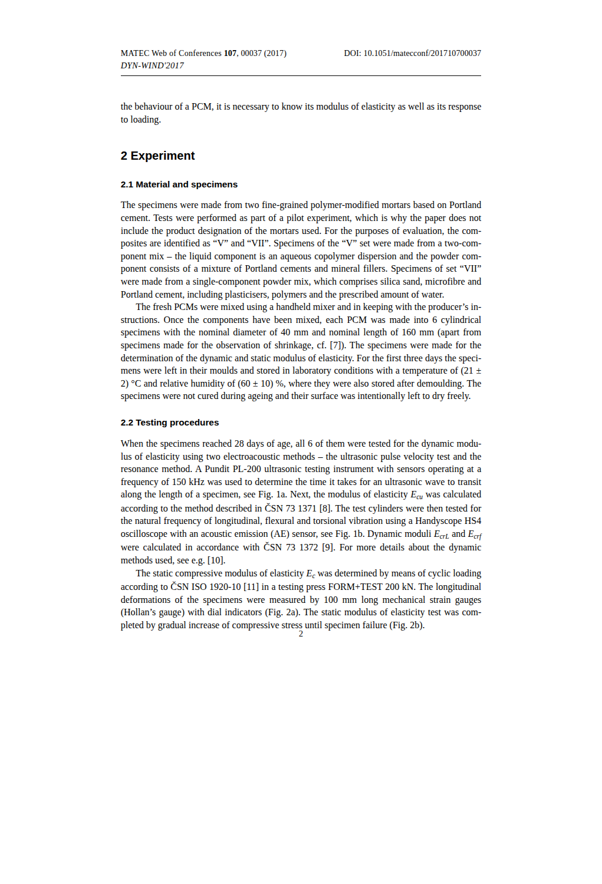MATEC Web of Conferences 107, 00037 (2017)
DOI: 10.1051/matecconf/201710700037
DYN-WIND'2017
the behaviour of a PCM, it is necessary to know its modulus of elasticity as well as its response to loading.
2 Experiment
2.1 Material and specimens
The specimens were made from two fine-grained polymer-modified mortars based on Portland cement. Tests were performed as part of a pilot experiment, which is why the paper does not include the product designation of the mortars used. For the purposes of evaluation, the composites are identified as “V” and “VII”. Specimens of the “V” set were made from a two-component mix – the liquid component is an aqueous copolymer dispersion and the powder component consists of a mixture of Portland cements and mineral fillers. Specimens of set “VII” were made from a single-component powder mix, which comprises silica sand, microfibre and Portland cement, including plasticisers, polymers and the prescribed amount of water.
The fresh PCMs were mixed using a handheld mixer and in keeping with the producer’s instructions. Once the components have been mixed, each PCM was made into 6 cylindrical specimens with the nominal diameter of 40 mm and nominal length of 160 mm (apart from specimens made for the observation of shrinkage, cf. [7]). The specimens were made for the determination of the dynamic and static modulus of elasticity. For the first three days the specimens were left in their moulds and stored in laboratory conditions with a temperature of (21 ± 2) °C and relative humidity of (60 ± 10) %, where they were also stored after demoulding. The specimens were not cured during ageing and their surface was intentionally left to dry freely.
2.2 Testing procedures
When the specimens reached 28 days of age, all 6 of them were tested for the dynamic modulus of elasticity using two electroacoustic methods – the ultrasonic pulse velocity test and the resonance method. A Pundit PL-200 ultrasonic testing instrument with sensors operating at a frequency of 150 kHz was used to determine the time it takes for an ultrasonic wave to transit along the length of a specimen, see Fig. 1a. Next, the modulus of elasticity Ecu was calculated according to the method described in ČSN 73 1371 [8]. The test cylinders were then tested for the natural frequency of longitudinal, flexural and torsional vibration using a Handyscope HS4 oscilloscope with an acoustic emission (AE) sensor, see Fig. 1b. Dynamic moduli EcrL and Ecrf were calculated in accordance with ČSN 73 1372 [9]. For more details about the dynamic methods used, see e.g. [10].
The static compressive modulus of elasticity Ec was determined by means of cyclic loading according to ČSN ISO 1920-10 [11] in a testing press FORM+TEST 200 kN. The longitudinal deformations of the specimens were measured by 100 mm long mechanical strain gauges (Hollan’s gauge) with dial indicators (Fig. 2a). The static modulus of elasticity test was completed by gradual increase of compressive stress until specimen failure (Fig. 2b).
2